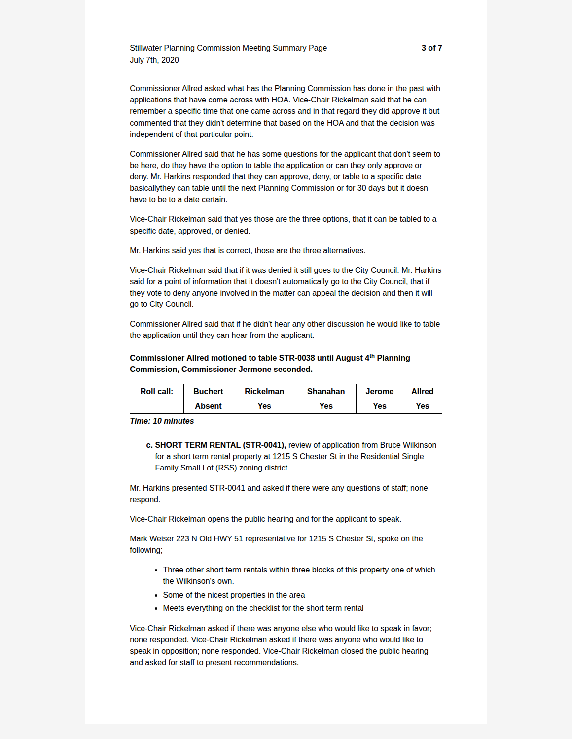Stillwater Planning Commission Meeting Summary Page
July 7th, 2020
3 of 7
Commissioner Allred asked what has the Planning Commission has done in the past with applications that have come across with HOA. Vice-Chair Rickelman said that he can remember a specific time that one came across and in that regard they did approve it but commented that they didn't determine that based on the HOA and that the decision was independent of that particular point.
Commissioner Allred said that he has some questions for the applicant that don't seem to be here, do they have the option to table the application or can they only approve or deny. Mr. Harkins responded that they can approve, deny, or table to a specific date basicallythey can table until the next Planning Commission or for 30 days but it doesn have to be to a date certain.
Vice-Chair Rickelman said that yes those are the three options, that it can be tabled to a specific date, approved, or denied.
Mr. Harkins said yes that is correct, those are the three alternatives.
Vice-Chair Rickelman said that if it was denied it still goes to the City Council. Mr. Harkins said for a point of information that it doesn't automatically go to the City Council, that if they vote to deny anyone involved in the matter can appeal the decision and then it will go to City Council.
Commissioner Allred said that if he didn't hear any other discussion he would like to table the application until they can hear from the applicant.
Commissioner Allred motioned to table STR-0038 until August 4th Planning Commission, Commissioner Jermone seconded.
| Roll call: | Buchert | Rickelman | Shanahan | Jerome | Allred |
| --- | --- | --- | --- | --- | --- |
| | Absent | Yes | Yes | Yes | Yes |
Time: 10 minutes
SHORT TERM RENTAL (STR-0041), review of application from Bruce Wilkinson for a short term rental property at 1215 S Chester St in the Residential Single Family Small Lot (RSS) zoning district.
Mr. Harkins presented STR-0041 and asked if there were any questions of staff; none respond.
Vice-Chair Rickelman opens the public hearing and for the applicant to speak.
Mark Weiser 223 N Old HWY 51 representative for 1215 S Chester St, spoke on the following;
Three other short term rentals within three blocks of this property one of which the Wilkinson's own.
Some of the nicest properties in the area
Meets everything on the checklist for the short term rental
Vice-Chair Rickelman asked if there was anyone else who would like to speak in favor; none responded. Vice-Chair Rickelman asked if there was anyone who would like to speak in opposition; none responded. Vice-Chair Rickelman closed the public hearing and asked for staff to present recommendations.